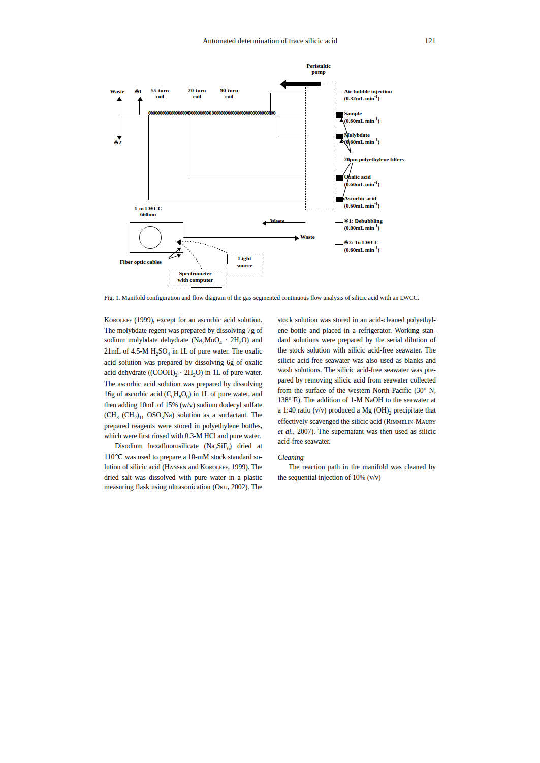Automated determination of trace silicic acid 121
Peristaltic
pump
Waste
※1
※2
55-turn
coil
20-turn
coil
90-turn
coil
⊗⊗⊗⊗⊗⊗⊗⊗⊗
⊗⊗⊗⊗⊗
⊗⊗⊗⊗⊗⊗⊗⊗⊗⊗⊗⊗⊗⊗
Air bubble injection
(0.32mL min-1)
Sample
(0.60mL min-1)
Molybdate
(0.60mL min-1)
20µm polyethylene filters
Oxalic acid
(0.60mL min-1)
Ascorbic acid
(0.60mL min-1)
※1: Debubbling
(0.80mL min-1)
※2: To LWCC
(0.60mL min-1)
Waste
1-m LWCC
660nm
Waste
Fiber optic cables
Light
source
Spectrometer
with computer
Fig. 1. Manifold configuration and flow diagram of the gas-segmented continuous flow analysis of silicic acid with an LWCC.
Koroleff (1999), except for an ascorbic acid solution. The molybdate regent was prepared by dissolving 7g of sodium molybdate dehydrate (Na2MoO4 · 2H2O) and 21mL of 4.5-M H2SO4 in 1L of pure water. The oxalic acid solution was prepared by dissolving 6g of oxalic acid dehydrate ((COOH)2 · 2H2O) in 1L of pure water. The ascorbic acid solution was prepared by dissolving 16g of ascorbic acid (C6H8O6) in 1L of pure water, and then adding 10mL of 15% (w/v) sodium dodecyl sulfate (CH3 (CH2)11 OSO3Na) solution as a surfactant. The prepared reagents were stored in polyethylene bottles, which were first rinsed with 0.3-M HCl and pure water.
Disodium hexafluorosilicate (Na2SiF6) dried at 110℃ was used to prepare a 10-mM stock standard solution of silicic acid (Hansen and Koroleff, 1999). The dried salt was dissolved with pure water in a plastic measuring flask using ultrasonication (Oku, 2002). The stock solution was stored in an acid-cleaned polyethylene bottle and placed in a refrigerator. Working standard solutions were prepared by the serial dilution of the stock solution with silicic acid-free seawater. The silicic acid-free seawater was also used as blanks and wash solutions. The silicic acid-free seawater was prepared by removing silicic acid from seawater collected from the surface of the western North Pacific (30° N, 138° E). The addition of 1-M NaOH to the seawater at a 1:40 ratio (v/v) produced a Mg (OH)2 precipitate that effectively scavenged the silicic acid (Rimmelin-Maury et al., 2007). The supernatant was then used as silicic acid-free seawater.
Cleaning
The reaction path in the manifold was cleaned by the sequential injection of 10% (v/v)